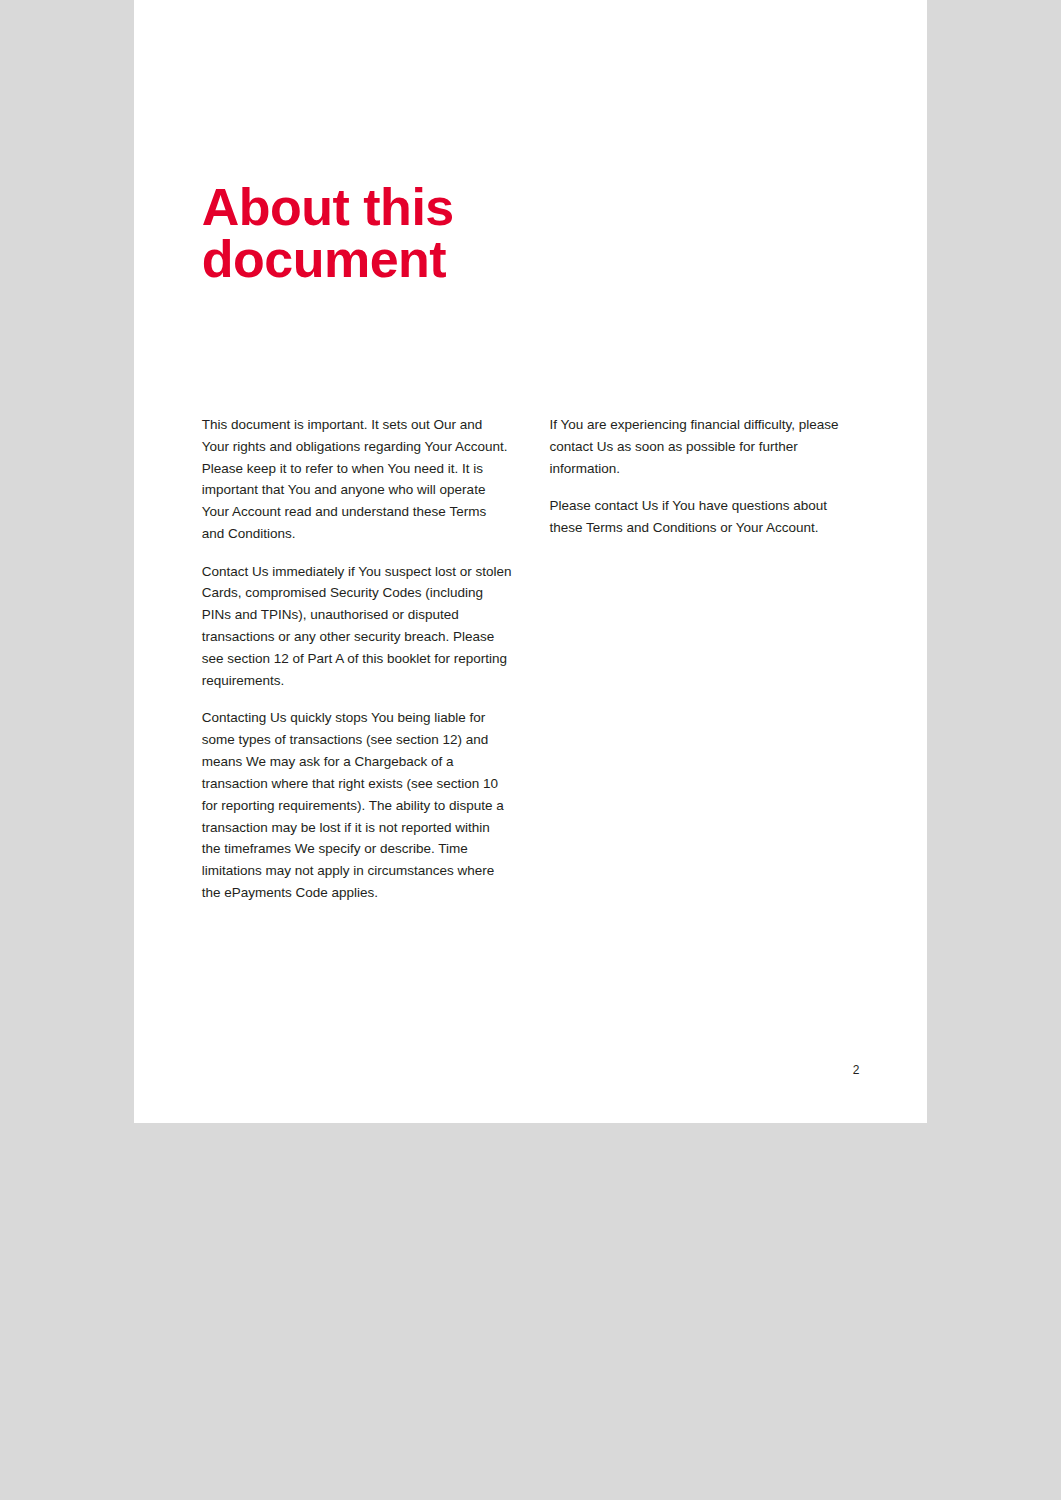About this document
This document is important. It sets out Our and Your rights and obligations regarding Your Account. Please keep it to refer to when You need it. It is important that You and anyone who will operate Your Account read and understand these Terms and Conditions.
Contact Us immediately if You suspect lost or stolen Cards, compromised Security Codes (including PINs and TPINs), unauthorised or disputed transactions or any other security breach. Please see section 12 of Part A of this booklet for reporting requirements.
Contacting Us quickly stops You being liable for some types of transactions (see section 12) and means We may ask for a Chargeback of a transaction where that right exists (see section 10 for reporting requirements). The ability to dispute a transaction may be lost if it is not reported within the timeframes We specify or describe. Time limitations may not apply in circumstances where the ePayments Code applies.
If You are experiencing financial difficulty, please contact Us as soon as possible for further information.
Please contact Us if You have questions about these Terms and Conditions or Your Account.
2